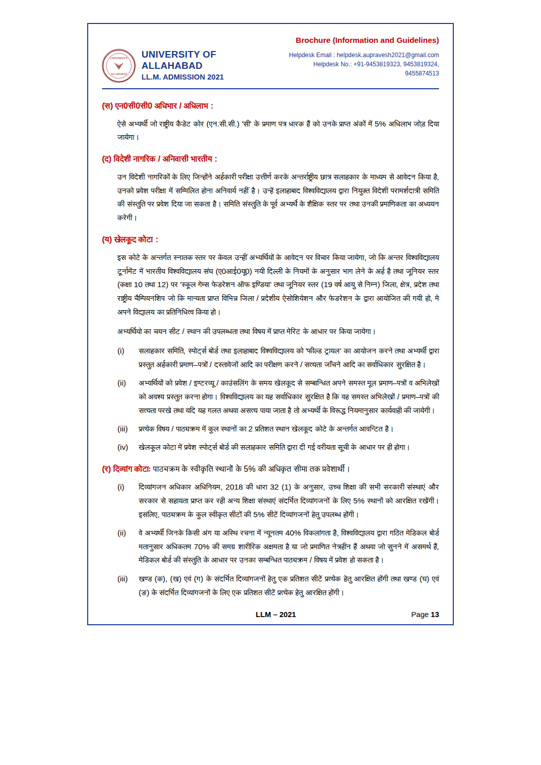Brochure (Information and Guidelines)
UNIVERSITY OF ALLAHABAD
UNIVERSITY OF ALLAHABAD
LL.M. ADMISSION 2021
Helpdesk Email : helpdesk.aupravesh2021@gmail.com
Helpdesk No.: +91-9453819323, 9453819324, 9455874513
(स) एन0सी0सी0 अधिभार / अधिलाभ :
ऐसे अभ्यर्थी जो राष्ट्रीय कैडेट कोर (एन.सी.सी.) 'सी' के प्रमाण पत्र धारक हैं को उनके प्राप्त अंकों में 5% अधिलाभ जोड़ दिया जायेगा।
(द) विदेशी नागरिक / अनिवासी भारतीय :
उन विदेशी नागरिकों के लिए जिन्होंने अर्हकारी परीक्षा उत्तीर्ण करके अन्तर्राष्ट्रीय छात्र सलाहकार के माध्यम से आवेदन किया है, उनको प्रवेश परीक्षा में सम्मिलित होना अनिवार्य नहीं है। उन्हें इलाहाबाद विश्वविद्यालय द्वारा नियुक्त विदेशी परामर्शदात्री समिति की संस्तुति पर प्रवेश दिया जा सकता है। समिति संस्तुति के पूर्व अभ्यर्थे के शैक्षिक स्तर पर तथा उनकी प्रमाणिकता का अध्ययन करेगी।
(य) खेलकूद कोटा :
इस कोटे के अन्तर्गत स्नातक स्तर पर केवल उन्हीं अभ्यर्थियों के आवेदन पर विचार किया जायेगा, जो कि अन्तर विश्वविद्यालय टूर्नामेंट में भारतीय विश्वविद्यालय संघ (ए0आई0यू0) नयी दिल्ली के नियमों के अनुसार भाग लेने के अर्ह है तथा जूनियर स्तर (कक्षा 10 तथा 12) पर 'स्कूल गेम्स फेडरेशन ऑफ इण्डिया' तथा जूनियर स्तर (19 वर्ष आयु से निम्न) जिला, क्षेत्र, प्रदेश तथा राष्ट्रीय चैम्पियनशिप जो कि मान्यता प्राप्त विभिन्न जिला / प्रदेशीय ऐसोशियेशन और फेडरेशन के द्वारा आयोजित की गयी हो, मे अपने विद्यालय का प्रतिनिधित्व किया हो।
अभ्यर्थियो का चयन सीट / स्थान की उपलब्धता तथा विषय में प्राप्त मेरिट के आधार पर किया जायेगा।
सलाहकार समिति, स्पोर्ट्स बोर्ड तथा इलाहाबाद विश्वविद्यालय को 'फील्ड ट्रायल' का आयोजन करने तथा अभ्यर्थी द्वारा प्रस्तुत अर्हकारी प्रमाण–पत्रों / दस्तावेजों आदि का परीक्षण करने / सत्यता जाँचने आदि का सर्वाधिकार सुरक्षित है।
अभ्यर्थियों को प्रवेश / इण्टरव्यू / काउंसलिंग के समय खेलकूद से सम्बान्धित अपने समस्त मूल प्रमाण–पत्रों व अभिलेखों को अवश्य प्रस्तुत करना होगा। विश्वविद्यालय का यह सर्वाधिकार सुरक्षित है कि वह समस्त अभिलेखों / प्रमाण–पत्रों की सत्यता परखे तथा यदि यह गलत अथवा असत्य पाया जाता है तो अभ्यर्थी के विरूद्ध नियमानुसार कार्यवाही की जायेगी।
प्रत्येक विषय / पाठ्यक्रम में कुल स्थानों का 2 प्रतिशत स्थान खेलकूद कोटे के अन्तर्गत आवन्टित है।
खेलकूल कोटा में प्रवेश स्पोर्ट्स बोर्ड की सलाहकार समिति द्वारा दी गई वरीयता सूची के आधार पर ही होगा।
(र) दिव्यांग कोटाः पाठ्यक्रम के स्वीकृति स्थानों के 5% की अधिकृत सीमा तक प्रवेशार्थी।
दिव्यांगजन अधिकार अधिनियम, 2018 की धारा 32 (1) के अनुसार, उच्च शिक्षा की सभी सरकारी संस्थाएं और सरकार से सहायता प्राप्त कर रही अन्य शिक्षा संस्थाएं संदर्भित दिव्यांगजनों के लिए 5% स्थानों को आरक्षित रखेंगी। इसलिए, पाठ्यक्रम के कुल स्वीकृत सीटों की 5% सीटें दिव्यांगजनों हेतु उपलब्ध होंगी।
वे अभ्यर्थी जिनके किसी अंग या अस्थि रचना में न्यूनतम 40% विकलांगता है, विश्वविद्यालय द्वारा गठित मेडिकल बोर्ड मतानुसार अधिकतम 70% की समग्र शारीरिक अक्षमता है या जो प्रमाणित नेत्रहीन हैं अथवा जो सुनने में असमर्थ हैं, मेडिकल बोर्ड की संस्तुति के आधार पर उनका सम्बन्धित पाठ्यक्रम / विषय में प्रवेश हो सकता है।
खण्ड (क), (ख) एवं (ग) के संदर्भित दिव्यांगजनों हेतु एक प्रतिशत सीटें प्रत्येक हेतु आरक्षित होंगी तथा खण्ड (घ) एवं (ङ) के संदर्भित दिव्यांगजनों के लिए एक प्रतिशत सीटें प्रत्येक हेतु आरक्षित होंगी।
LLM – 2021
Page 13